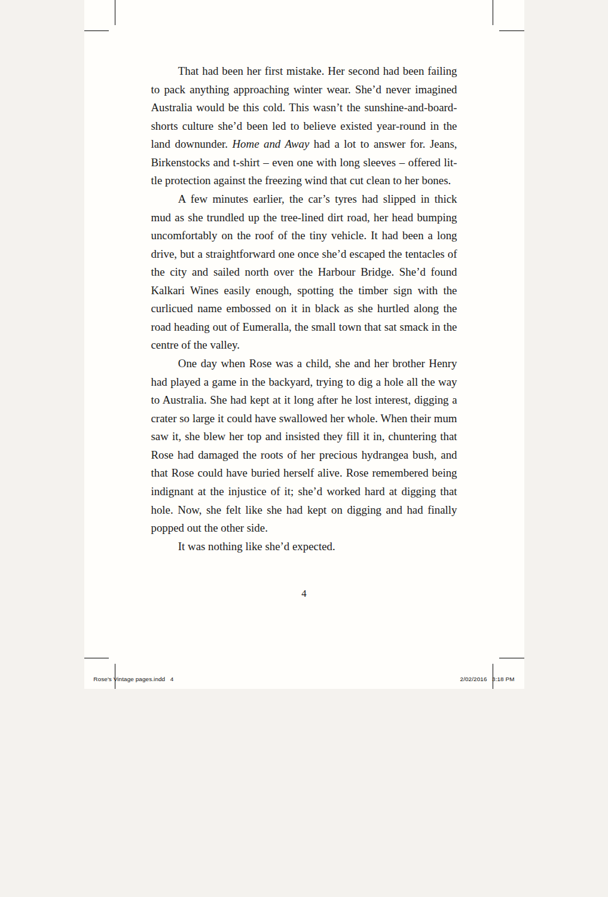That had been her first mistake. Her second had been failing to pack anything approaching winter wear. She’d never imagined Australia would be this cold. This wasn’t the sunshine-and-board-shorts culture she’d been led to believe existed year-round in the land downunder. Home and Away had a lot to answer for. Jeans, Birkenstocks and t-shirt – even one with long sleeves – offered little protection against the freezing wind that cut clean to her bones.
A few minutes earlier, the car’s tyres had slipped in thick mud as she trundled up the tree-lined dirt road, her head bumping uncomfortably on the roof of the tiny vehicle. It had been a long drive, but a straightforward one once she’d escaped the tentacles of the city and sailed north over the Harbour Bridge. She’d found Kalkari Wines easily enough, spotting the timber sign with the curlicued name embossed on it in black as she hurtled along the road heading out of Eumeralla, the small town that sat smack in the centre of the valley.
One day when Rose was a child, she and her brother Henry had played a game in the backyard, trying to dig a hole all the way to Australia. She had kept at it long after he lost interest, digging a crater so large it could have swallowed her whole. When their mum saw it, she blew her top and insisted they fill it in, chuntering that Rose had damaged the roots of her precious hydrangea bush, and that Rose could have buried herself alive. Rose remembered being indignant at the injustice of it; she’d worked hard at digging that hole. Now, she felt like she had kept on digging and had finally popped out the other side.
It was nothing like she’d expected.
4
Rose's Vintage pages.indd 4 2/02/2016 3:18 PM